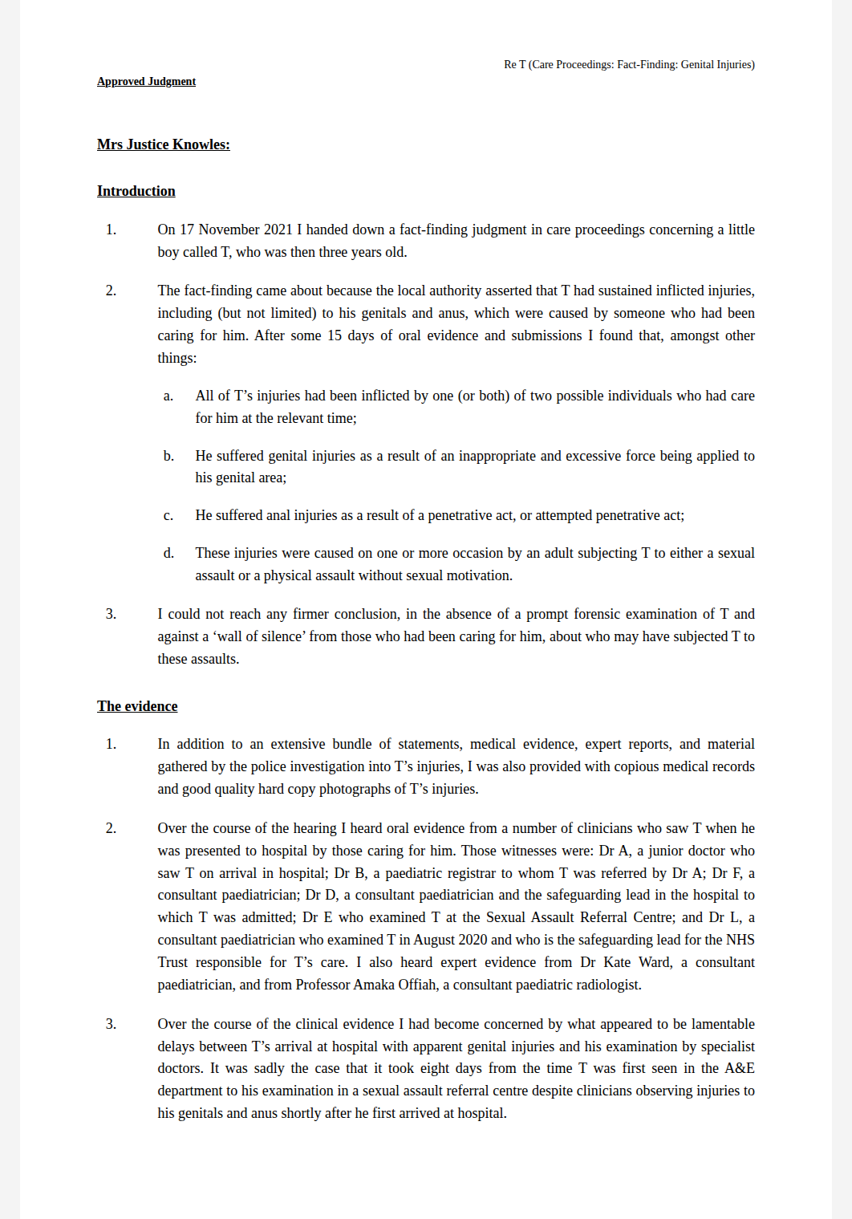Re T (Care Proceedings: Fact-Finding: Genital Injuries)
Approved Judgment
Mrs Justice Knowles:
Introduction
On 17 November 2021 I handed down a fact-finding judgment in care proceedings concerning a little boy called T, who was then three years old.
The fact-finding came about because the local authority asserted that T had sustained inflicted injuries, including (but not limited) to his genitals and anus, which were caused by someone who had been caring for him. After some 15 days of oral evidence and submissions I found that, amongst other things:
All of T’s injuries had been inflicted by one (or both) of two possible individuals who had care for him at the relevant time;
He suffered genital injuries as a result of an inappropriate and excessive force being applied to his genital area;
He suffered anal injuries as a result of a penetrative act, or attempted penetrative act;
These injuries were caused on one or more occasion by an adult subjecting T to either a sexual assault or a physical assault without sexual motivation.
I could not reach any firmer conclusion, in the absence of a prompt forensic examination of T and against a ‘wall of silence’ from those who had been caring for him, about who may have subjected T to these assaults.
The evidence
In addition to an extensive bundle of statements, medical evidence, expert reports, and material gathered by the police investigation into T’s injuries, I was also provided with copious medical records and good quality hard copy photographs of T’s injuries.
Over the course of the hearing I heard oral evidence from a number of clinicians who saw T when he was presented to hospital by those caring for him. Those witnesses were: Dr A, a junior doctor who saw T on arrival in hospital; Dr B, a paediatric registrar to whom T was referred by Dr A; Dr F, a consultant paediatrician; Dr D, a consultant paediatrician and the safeguarding lead in the hospital to which T was admitted; Dr E who examined T at the Sexual Assault Referral Centre; and Dr L, a consultant paediatrician who examined T in August 2020 and who is the safeguarding lead for the NHS Trust responsible for T’s care. I also heard expert evidence from Dr Kate Ward, a consultant paediatrician, and from Professor Amaka Offiah, a consultant paediatric radiologist.
Over the course of the clinical evidence I had become concerned by what appeared to be lamentable delays between T’s arrival at hospital with apparent genital injuries and his examination by specialist doctors. It was sadly the case that it took eight days from the time T was first seen in the A&E department to his examination in a sexual assault referral centre despite clinicians observing injuries to his genitals and anus shortly after he first arrived at hospital.